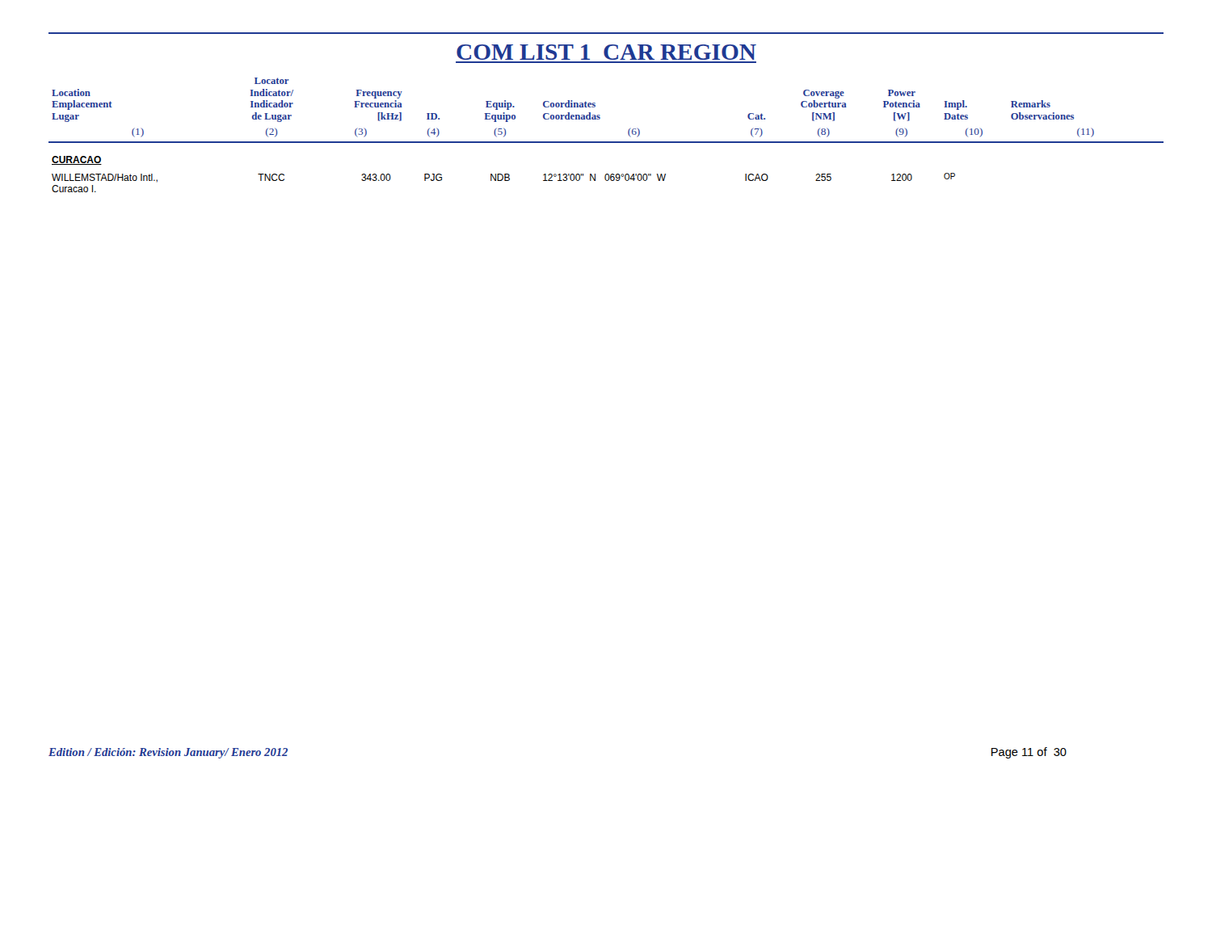COM LIST 1 CAR REGION
| Location Emplacement Lugar | Locator Indicator/ Indicador de Lugar | Frequency Frecuencia [kHz] | ID. | Equip. Equipo | Coordinates Coordenadas | Cat. | Coverage Cobertura [NM] | Power Potencia [W] | Impl. Dates | Remarks Observaciones |
| --- | --- | --- | --- | --- | --- | --- | --- | --- | --- | --- |
| (1) | (2) | (3) | (4) | (5) | (6) | (7) | (8) | (9) | (10) | (11) |
| CURACAO |
| WILLEMSTAD/Hato Intl., Curacao I. | TNCC | 343.00 | PJG | NDB | 12°13'00" N 069°04'00" W | ICAO | 255 | 1200 | OP | |
Edition / Edición: Revision January/ Enero 2012 Page 11 of 30